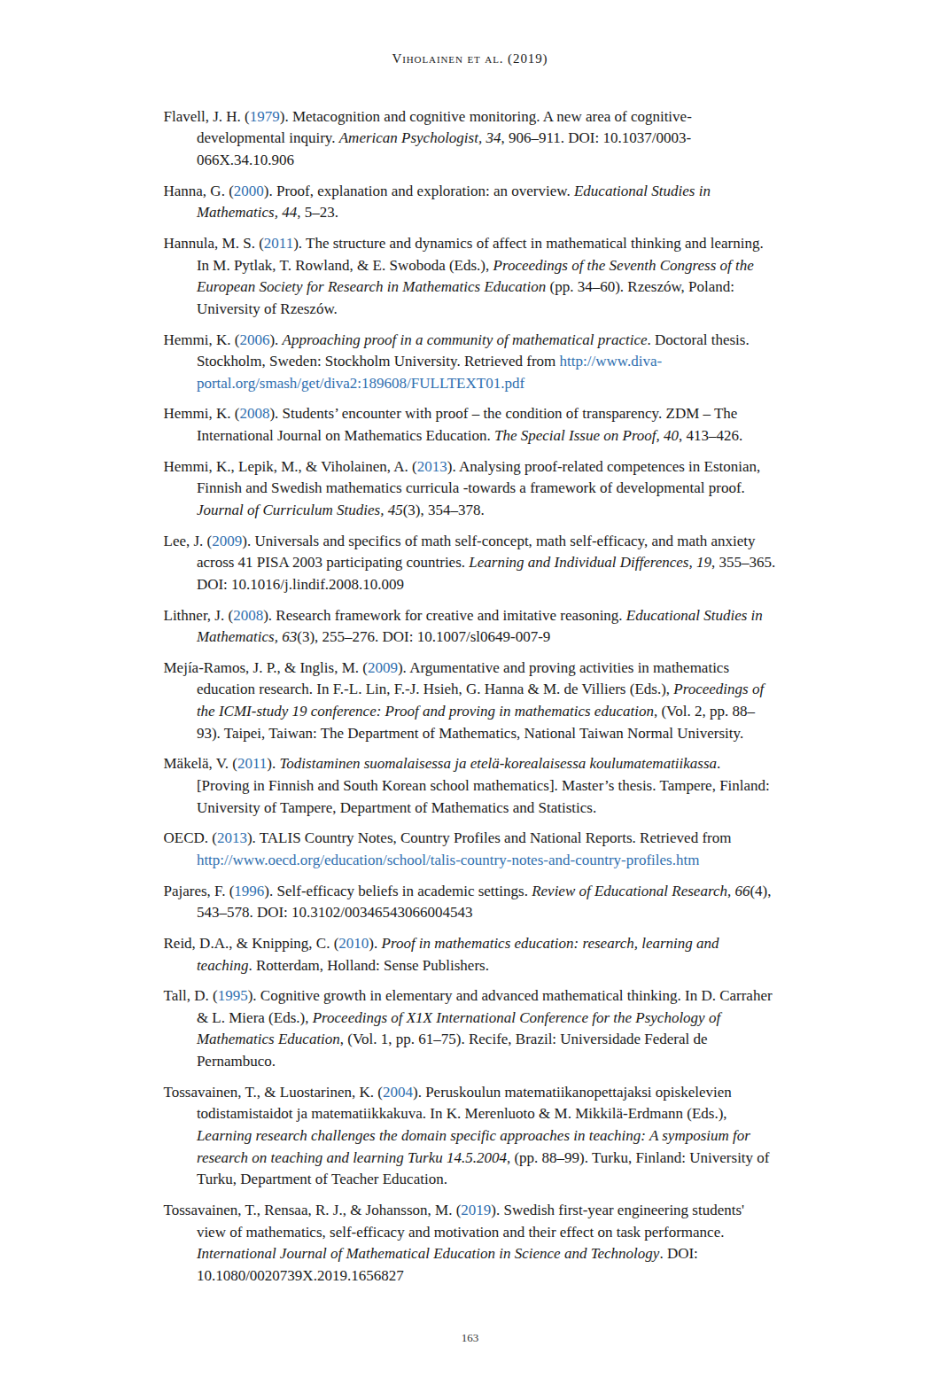Viholainen et al. (2019)
Flavell, J. H. (1979). Metacognition and cognitive monitoring. A new area of cognitive-developmental inquiry. American Psychologist, 34, 906–911. DOI: 10.1037/0003-066X.34.10.906
Hanna, G. (2000). Proof, explanation and exploration: an overview. Educational Studies in Mathematics, 44, 5–23.
Hannula, M. S. (2011). The structure and dynamics of affect in mathematical thinking and learning. In M. Pytlak, T. Rowland, & E. Swoboda (Eds.), Proceedings of the Seventh Congress of the European Society for Research in Mathematics Education (pp. 34–60). Rzeszów, Poland: University of Rzeszów.
Hemmi, K. (2006). Approaching proof in a community of mathematical practice. Doctoral thesis. Stockholm, Sweden: Stockholm University. Retrieved from http://www.diva-portal.org/smash/get/diva2:189608/FULLTEXT01.pdf
Hemmi, K. (2008). Students’ encounter with proof – the condition of transparency. ZDM – The International Journal on Mathematics Education. The Special Issue on Proof, 40, 413–426.
Hemmi, K., Lepik, M., & Viholainen, A. (2013). Analysing proof-related competences in Estonian, Finnish and Swedish mathematics curricula -towards a framework of developmental proof. Journal of Curriculum Studies, 45(3), 354–378.
Lee, J. (2009). Universals and specifics of math self-concept, math self-efficacy, and math anxiety across 41 PISA 2003 participating countries. Learning and Individual Differences, 19, 355–365. DOI: 10.1016/j.lindif.2008.10.009
Lithner, J. (2008). Research framework for creative and imitative reasoning. Educational Studies in Mathematics, 63(3), 255–276. DOI: 10.1007/sl0649-007-9
Mejía-Ramos, J. P., & Inglis, M. (2009). Argumentative and proving activities in mathematics education research. In F.-L. Lin, F.-J. Hsieh, G. Hanna & M. de Villiers (Eds.), Proceedings of the ICMI-study 19 conference: Proof and proving in mathematics education, (Vol. 2, pp. 88–93). Taipei, Taiwan: The Department of Mathematics, National Taiwan Normal University.
Mäkelä, V. (2011). Todistaminen suomalaisessa ja etelä-korealaisessa koulumatematiikassa. [Proving in Finnish and South Korean school mathematics]. Master’s thesis. Tampere, Finland: University of Tampere, Department of Mathematics and Statistics.
OECD. (2013). TALIS Country Notes, Country Profiles and National Reports. Retrieved from http://www.oecd.org/education/school/talis-country-notes-and-country-profiles.htm
Pajares, F. (1996). Self-efficacy beliefs in academic settings. Review of Educational Research, 66(4), 543–578. DOI: 10.3102/00346543066004543
Reid, D.A., & Knipping, C. (2010). Proof in mathematics education: research, learning and teaching. Rotterdam, Holland: Sense Publishers.
Tall, D. (1995). Cognitive growth in elementary and advanced mathematical thinking. In D. Carraher & L. Miera (Eds.), Proceedings of X1X International Conference for the Psychology of Mathematics Education, (Vol. 1, pp. 61–75). Recife, Brazil: Universidade Federal de Pernambuco.
Tossavainen, T., & Luostarinen, K. (2004). Peruskoulun matematiikanopettajaksi opiskelevien todistamistaidot ja matematiikkakuva. In K. Merenluoto & M. Mikkilä-Erdmann (Eds.), Learning research challenges the domain specific approaches in teaching: A symposium for research on teaching and learning Turku 14.5.2004, (pp. 88–99). Turku, Finland: University of Turku, Department of Teacher Education.
Tossavainen, T., Rensaa, R. J., & Johansson, M. (2019). Swedish first-year engineering students' view of mathematics, self-efficacy and motivation and their effect on task performance. International Journal of Mathematical Education in Science and Technology. DOI: 10.1080/0020739X.2019.1656827
163